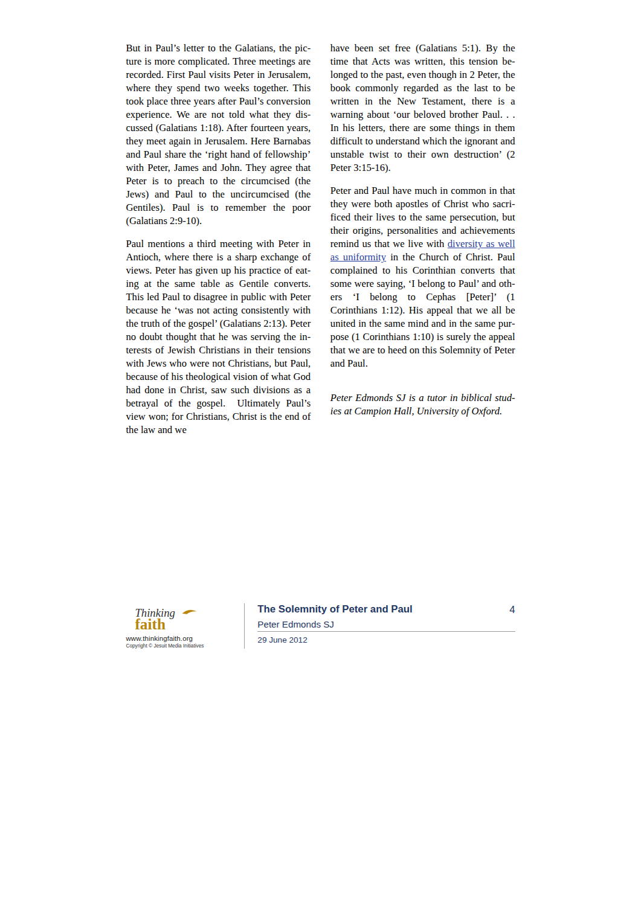But in Paul’s letter to the Galatians, the picture is more complicated. Three meetings are recorded. First Paul visits Peter in Jerusalem, where they spend two weeks together. This took place three years after Paul’s conversion experience. We are not told what they discussed (Galatians 1:18). After fourteen years, they meet again in Jerusalem. Here Barnabas and Paul share the ‘right hand of fellowship’ with Peter, James and John. They agree that Peter is to preach to the circumcised (the Jews) and Paul to the uncircumcised (the Gentiles). Paul is to remember the poor (Galatians 2:9-10).
Paul mentions a third meeting with Peter in Antioch, where there is a sharp exchange of views. Peter has given up his practice of eating at the same table as Gentile converts. This led Paul to disagree in public with Peter because he ‘was not acting consistently with the truth of the gospel’ (Galatians 2:13). Peter no doubt thought that he was serving the interests of Jewish Christians in their tensions with Jews who were not Christians, but Paul, because of his theological vision of what God had done in Christ, saw such divisions as a betrayal of the gospel. Ultimately Paul’s view won; for Christians, Christ is the end of the law and we
have been set free (Galatians 5:1). By the time that Acts was written, this tension belonged to the past, even though in 2 Peter, the book commonly regarded as the last to be written in the New Testament, there is a warning about ‘our beloved brother Paul. . . In his letters, there are some things in them difficult to understand which the ignorant and unstable twist to their own destruction’ (2 Peter 3:15-16).
Peter and Paul have much in common in that they were both apostles of Christ who sacrificed their lives to the same persecution, but their origins, personalities and achievements remind us that we live with diversity as well as uniformity in the Church of Christ. Paul complained to his Corinthian converts that some were saying, ‘I belong to Paul’ and others ‘I belong to Cephas [Peter]’ (1 Corinthians 1:12). His appeal that we all be united in the same mind and in the same purpose (1 Corinthians 1:10) is surely the appeal that we are to heed on this Solemnity of Peter and Paul.
Peter Edmonds SJ is a tutor in biblical studies at Campion Hall, University of Oxford.
www.thinkingfaith.org
Copyright © Jesuit Media Initiatives
4
The Solemnity of Peter and Paul
Peter Edmonds SJ
29 June 2012